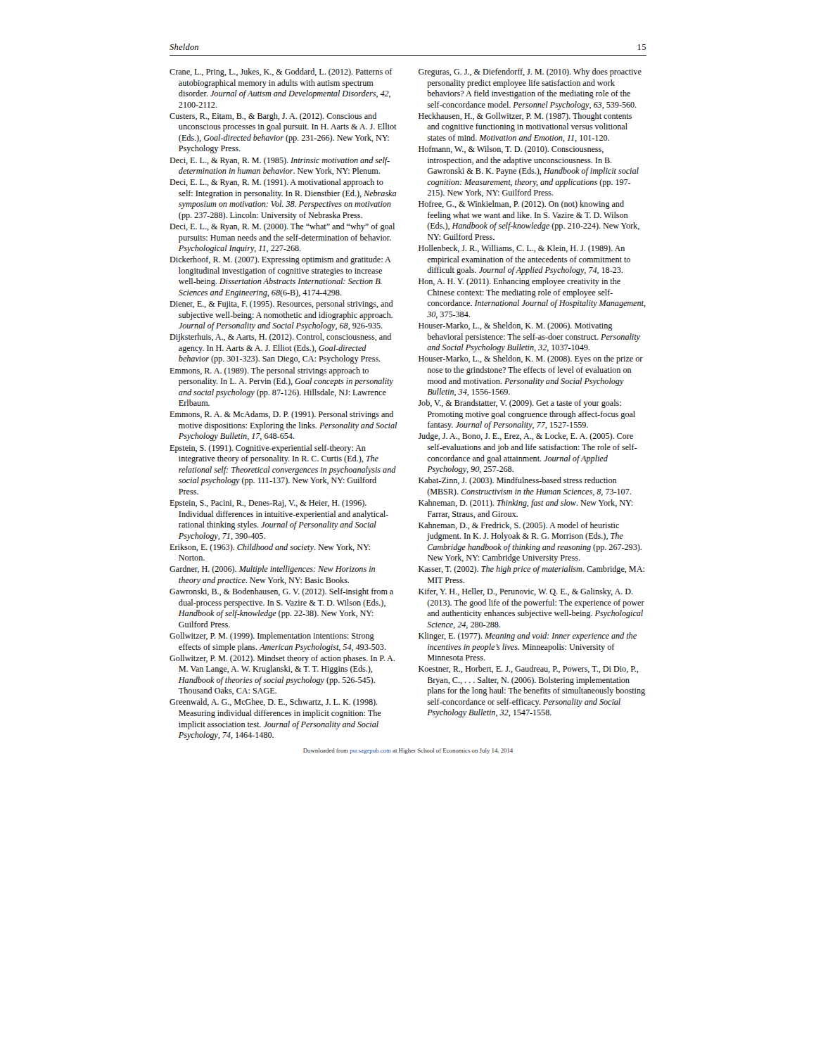Sheldon 15
Crane, L., Pring, L., Jukes, K., & Goddard, L. (2012). Patterns of autobiographical memory in adults with autism spectrum disorder. Journal of Autism and Developmental Disorders, 42, 2100-2112.
Custers, R., Eitam, B., & Bargh, J. A. (2012). Conscious and unconscious processes in goal pursuit. In H. Aarts & A. J. Elliot (Eds.), Goal-directed behavior (pp. 231-266). New York, NY: Psychology Press.
Deci, E. L., & Ryan, R. M. (1985). Intrinsic motivation and self-determination in human behavior. New York, NY: Plenum.
Deci, E. L., & Ryan, R. M. (1991). A motivational approach to self: Integration in personality. In R. Dienstbier (Ed.), Nebraska symposium on motivation: Vol. 38. Perspectives on motivation (pp. 237-288). Lincoln: University of Nebraska Press.
Deci, E. L., & Ryan, R. M. (2000). The “what” and “why” of goal pursuits: Human needs and the self-determination of behavior. Psychological Inquiry, 11, 227-268.
Dickerhoof, R. M. (2007). Expressing optimism and gratitude: A longitudinal investigation of cognitive strategies to increase well-being. Dissertation Abstracts International: Section B. Sciences and Engineering, 68(6-B), 4174-4298.
Diener, E., & Fujita, F. (1995). Resources, personal strivings, and subjective well-being: A nomothetic and idiographic approach. Journal of Personality and Social Psychology, 68, 926-935.
Dijksterhuis, A., & Aarts, H. (2012). Control, consciousness, and agency. In H. Aarts & A. J. Elliot (Eds.), Goal-directed behavior (pp. 301-323). San Diego, CA: Psychology Press.
Emmons, R. A. (1989). The personal strivings approach to personality. In L. A. Pervin (Ed.), Goal concepts in personality and social psychology (pp. 87-126). Hillsdale, NJ: Lawrence Erlbaum.
Emmons, R. A. & McAdams, D. P. (1991). Personal strivings and motive dispositions: Exploring the links. Personality and Social Psychology Bulletin, 17, 648-654.
Epstein, S. (1991). Cognitive-experiential self-theory: An integrative theory of personality. In R. C. Curtis (Ed.), The relational self: Theoretical convergences in psychoanalysis and social psychology (pp. 111-137). New York, NY: Guilford Press.
Epstein, S., Pacini, R., Denes-Raj, V., & Heier, H. (1996). Individual differences in intuitive-experiential and analytical-rational thinking styles. Journal of Personality and Social Psychology, 71, 390-405.
Erikson, E. (1963). Childhood and society. New York, NY: Norton.
Gardner, H. (2006). Multiple intelligences: New Horizons in theory and practice. New York, NY: Basic Books.
Gawronski, B., & Bodenhausen, G. V. (2012). Self-insight from a dual-process perspective. In S. Vazire & T. D. Wilson (Eds.), Handbook of self-knowledge (pp. 22-38). New York, NY: Guilford Press.
Gollwitzer, P. M. (1999). Implementation intentions: Strong effects of simple plans. American Psychologist, 54, 493-503.
Gollwitzer, P. M. (2012). Mindset theory of action phases. In P. A. M. Van Lange, A. W. Kruglanski, & T. T. Higgins (Eds.), Handbook of theories of social psychology (pp. 526-545). Thousand Oaks, CA: SAGE.
Greenwald, A. G., McGhee, D. E., Schwartz, J. L. K. (1998). Measuring individual differences in implicit cognition: The implicit association test. Journal of Personality and Social Psychology, 74, 1464-1480.
Greguras, G. J., & Diefendorff, J. M. (2010). Why does proactive personality predict employee life satisfaction and work behaviors? A field investigation of the mediating role of the self-concordance model. Personnel Psychology, 63, 539-560.
Heckhausen, H., & Gollwitzer, P. M. (1987). Thought contents and cognitive functioning in motivational versus volitional states of mind. Motivation and Emotion, 11, 101-120.
Hofmann, W., & Wilson, T. D. (2010). Consciousness, introspection, and the adaptive unconsciousness. In B. Gawronski & B. K. Payne (Eds.), Handbook of implicit social cognition: Measurement, theory, and applications (pp. 197-215). New York, NY: Guilford Press.
Hofree, G., & Winkielman, P. (2012). On (not) knowing and feeling what we want and like. In S. Vazire & T. D. Wilson (Eds.), Handbook of self-knowledge (pp. 210-224). New York, NY: Guilford Press.
Hollenbeck, J. R., Williams, C. L., & Klein, H. J. (1989). An empirical examination of the antecedents of commitment to difficult goals. Journal of Applied Psychology, 74, 18-23.
Hon, A. H. Y. (2011). Enhancing employee creativity in the Chinese context: The mediating role of employee self-concordance. International Journal of Hospitality Management, 30, 375-384.
Houser-Marko, L., & Sheldon, K. M. (2006). Motivating behavioral persistence: The self-as-doer construct. Personality and Social Psychology Bulletin, 32, 1037-1049.
Houser-Marko, L., & Sheldon, K. M. (2008). Eyes on the prize or nose to the grindstone? The effects of level of evaluation on mood and motivation. Personality and Social Psychology Bulletin, 34, 1556-1569.
Job, V., & Brandstatter, V. (2009). Get a taste of your goals: Promoting motive goal congruence through affect-focus goal fantasy. Journal of Personality, 77, 1527-1559.
Judge, J. A., Bono, J. E., Erez, A., & Locke, E. A. (2005). Core self-evaluations and job and life satisfaction: The role of self-concordance and goal attainment. Journal of Applied Psychology, 90, 257-268.
Kabat-Zinn, J. (2003). Mindfulness-based stress reduction (MBSR). Constructivism in the Human Sciences, 8, 73-107.
Kahneman, D. (2011). Thinking, fast and slow. New York, NY: Farrar, Straus, and Giroux.
Kahneman, D., & Fredrick, S. (2005). A model of heuristic judgment. In K. J. Holyoak & R. G. Morrison (Eds.), The Cambridge handbook of thinking and reasoning (pp. 267-293). New York, NY: Cambridge University Press.
Kasser, T. (2002). The high price of materialism. Cambridge, MA: MIT Press.
Kifer, Y. H., Heller, D., Perunovic, W. Q. E., & Galinsky, A. D. (2013). The good life of the powerful: The experience of power and authenticity enhances subjective well-being. Psychological Science, 24, 280-288.
Klinger, E. (1977). Meaning and void: Inner experience and the incentives in people’s lives. Minneapolis: University of Minnesota Press.
Koestner, R., Horbert, E. J., Gaudreau, P., Powers, T., Di Dio, P., Bryan, C., . . . Salter, N. (2006). Bolstering implementation plans for the long haul: The benefits of simultaneously boosting self-concordance or self-efficacy. Personality and Social Psychology Bulletin, 32, 1547-1558.
Downloaded from psr.sagepub.com at Higher School of Economics on July 14, 2014